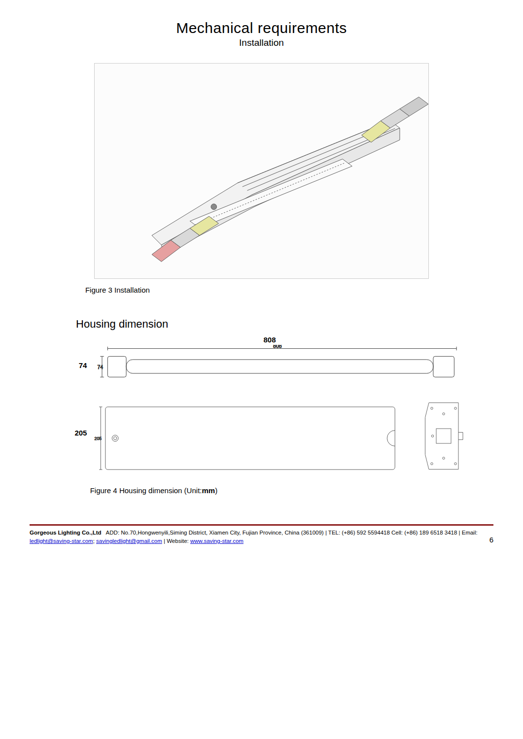Mechanical requirements
Installation
Figure 3 Installation
Housing dimension
808
74
205
Figure 4 Housing dimension (Unit:mm)
Gorgeous Lighting Co.,Ltd ADD: No.70,Hongwenyili,Siming District, Xiamen City, Fujian Province, China (361009) | TEL: (+86) 592 5594418 Cell: (+86) 189 6518 3418 | Email: ledlight@saving-star.com; savingledlight@gmail.com | Website: www.saving-star.com 6